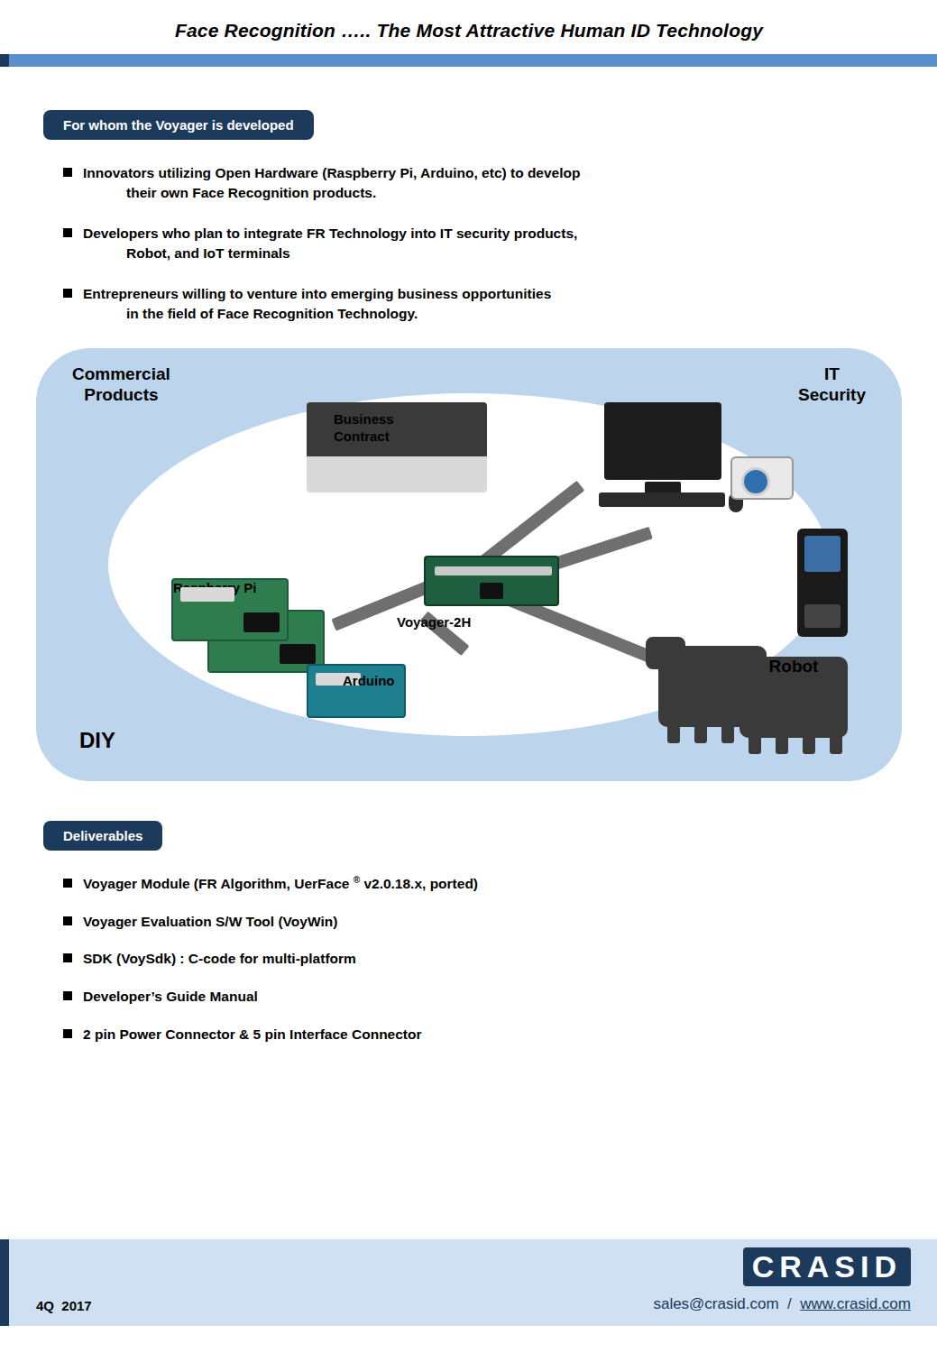Face Recognition ….. The Most Attractive Human ID Technology
For whom the Voyager is developed
Innovators utilizing Open Hardware (Raspberry Pi, Arduino, etc) to develop their own Face Recognition products.
Developers who plan to integrate FR Technology into IT security products, Robot, and IoT terminals
Entrepreneurs willing to venture into emerging business opportunities in the field of Face Recognition Technology.
Commercial
Products
IT
Security
DIY
Robot
Business
Contract
Voyager-2H
Raspberry Pi
Arduino
Deliverables
Voyager Module (FR Algorithm, UerFace ® v2.0.18.x, ported)
Voyager Evaluation S/W Tool (VoyWin)
SDK (VoySdk) : C-code for multi-platform
Developer’s Guide Manual
2 pin Power Connector & 5 pin Interface Connector
4Q 2017
sales@crasid.com / www.crasid.com
CRASID